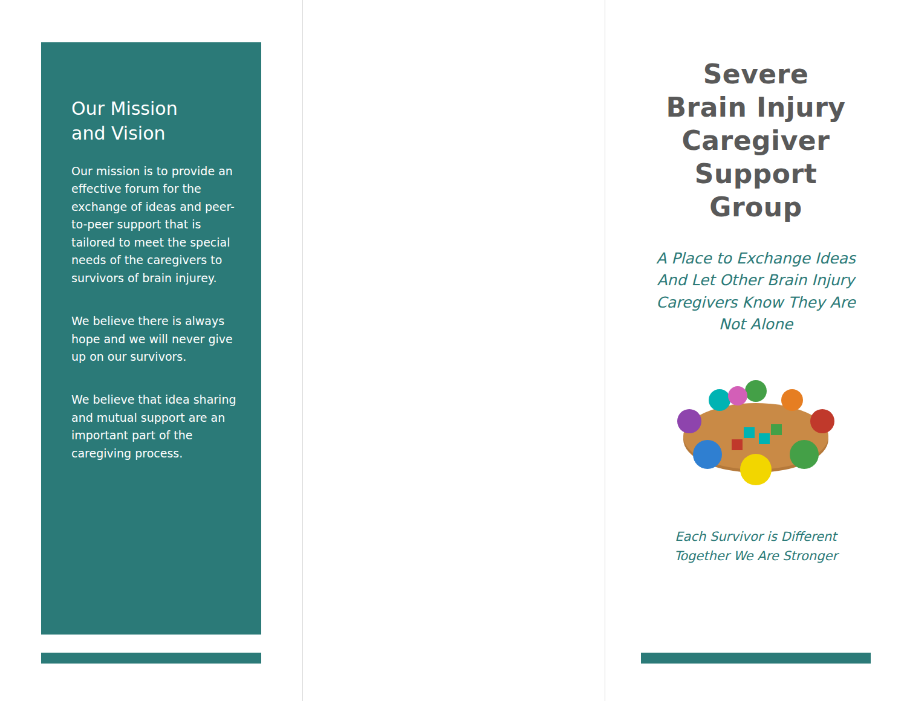Our Mission
and Vision
Our mission is to provide an effective forum for the exchange of ideas and peer-to-peer support that is tailored to meet the special needs of the caregivers to survivors of brain injurey.
We believe there is always hope and we will never give up on our survivors.
We believe that idea sharing and mutual support are an important part of the caregiving process.
Severe
Brain Injury
Caregiver
Support
Group
A Place to Exchange Ideas
And Let Other Brain Injury Caregivers Know They Are Not Alone
Each Survivor is Different
Together We Are Stronger